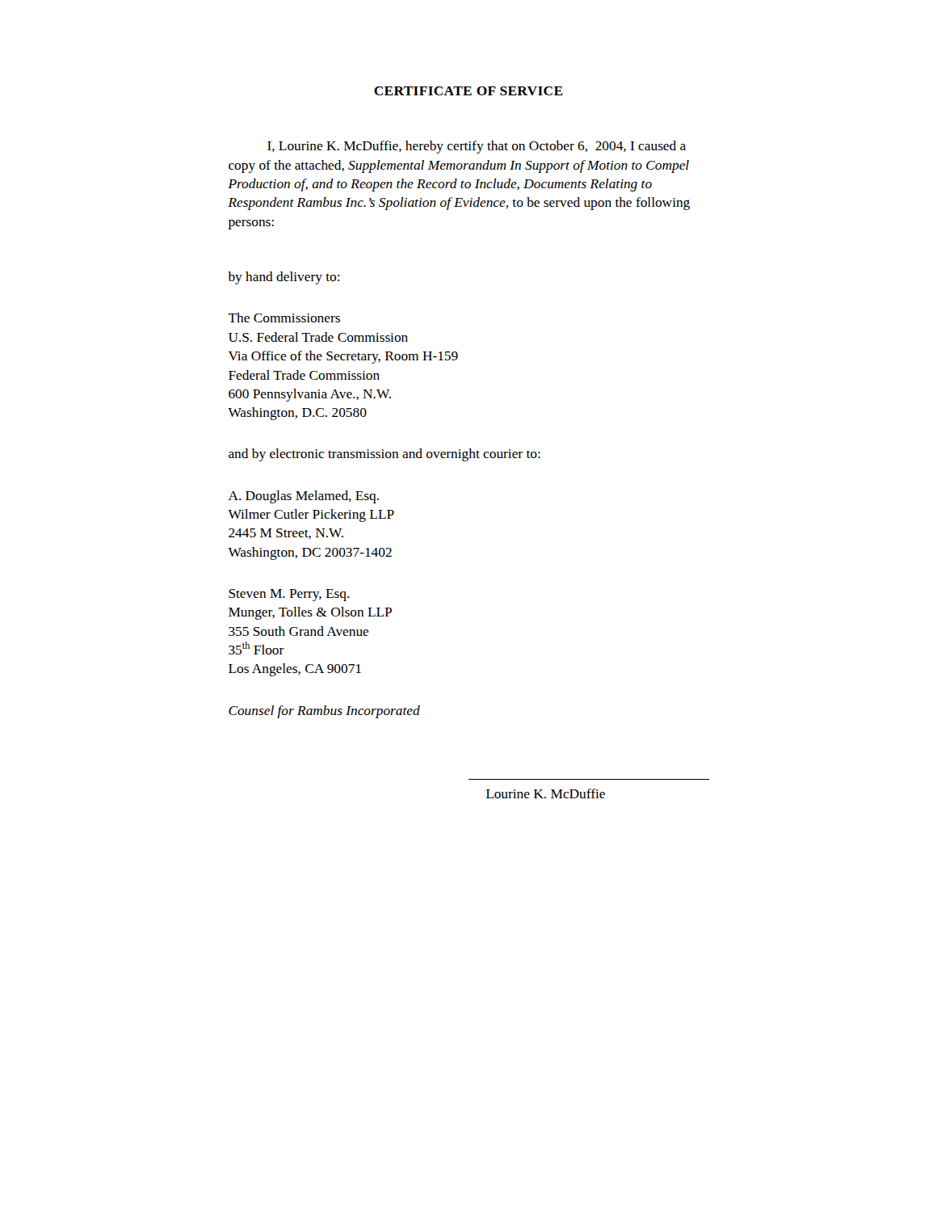CERTIFICATE OF SERVICE
I, Lourine K. McDuffie, hereby certify that on October 6, 2004, I caused a copy of the attached, Supplemental Memorandum In Support of Motion to Compel Production of, and to Reopen the Record to Include, Documents Relating to Respondent Rambus Inc.’s Spoliation of Evidence, to be served upon the following persons:
by hand delivery to:
The Commissioners
U.S. Federal Trade Commission
Via Office of the Secretary, Room H-159
Federal Trade Commission
600 Pennsylvania Ave., N.W.
Washington, D.C. 20580
and by electronic transmission and overnight courier to:
A. Douglas Melamed, Esq.
Wilmer Cutler Pickering LLP
2445 M Street, N.W.
Washington, DC 20037-1402
Steven M. Perry, Esq.
Munger, Tolles & Olson LLP
355 South Grand Avenue
35th Floor
Los Angeles, CA 90071
Counsel for Rambus Incorporated
Lourine K. McDuffie